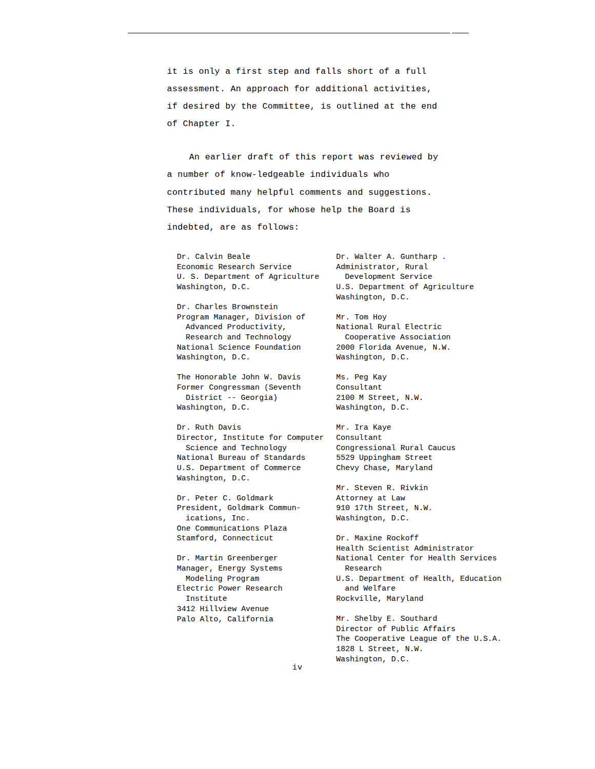it is only a first step and falls short of a full assessment. An approach for additional activities, if desired by the Committee, is outlined at the end of Chapter I.
An earlier draft of this report was reviewed by a number of know-ledgeable individuals who contributed many helpful comments and suggestions. These individuals, for whose help the Board is indebted, are as follows:
| Dr. Calvin Beale Economic Research Service U. S. Department of Agriculture Washington, D.C. Dr. Charles Brownstein Program Manager, Division of Advanced Productivity, Research and Technology National Science Foundation Washington, D.C. The Honorable John W. Davis Former Congressman (Seventh District -- Georgia) Washington, D.C. Dr. Ruth Davis Director, Institute for Computer Science and Technology National Bureau of Standards U.S. Department of Commerce Washington, D.C. Dr. Peter C. Goldmark President, Goldmark Commun- ications, Inc. One Communications Plaza Stamford, Connecticut Dr. Martin Greenberger Manager, Energy Systems Modeling Program Electric Power Research Institute 3412 Hillview Avenue Palo Alto, California | Dr. Walter A. Guntharp . Administrator, Rural Development Service U.S. Department of Agriculture Washington, D.C. Mr. Tom Hoy National Rural Electric Cooperative Association 2000 Florida Avenue, N.W. Washington, D.C. Ms. Peg Kay Consultant 2100 M Street, N.W. Washington, D.C. Mr. Ira Kaye Consultant Congressional Rural Caucus 5529 Uppingham Street Chevy Chase, Maryland Mr. Steven R. Rivkin Attorney at Law 910 17th Street, N.W. Washington, D.C. Dr. Maxine Rockoff Health Scientist Administrator National Center for Health Services Research U.S. Department of Health, Education and Welfare Rockville, Maryland Mr. Shelby E. Southard Director of Public Affairs The Cooperative League of the U.S.A. 1828 L Street, N.W. Washington, D.C. |
iv